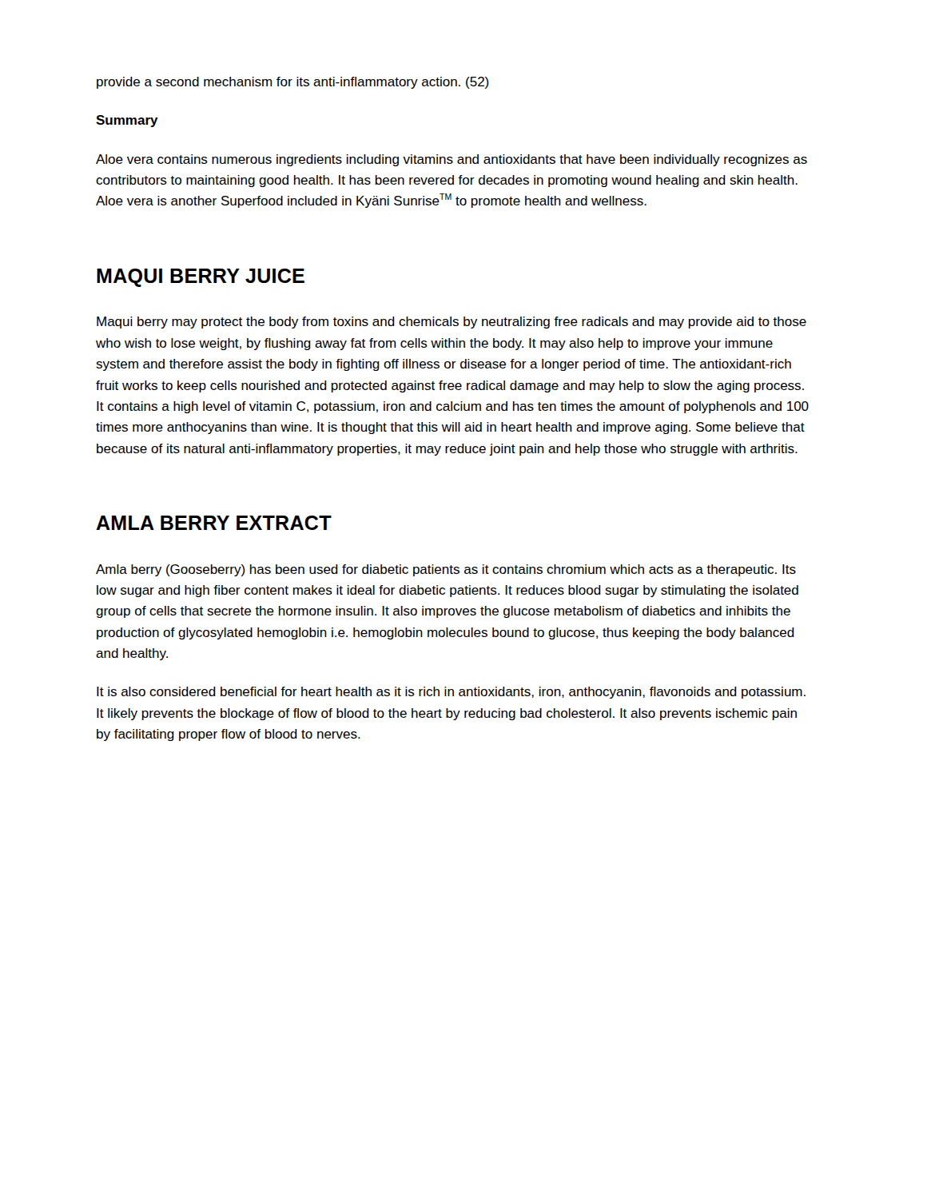provide a second mechanism for its anti-inflammatory action. (52)
Summary
Aloe vera contains numerous ingredients including vitamins and antioxidants that have been individually recognizes as contributors to maintaining good health. It has been revered for decades in promoting wound healing and skin health. Aloe vera is another Superfood included in Kyäni SunriseTM to promote health and wellness.
MAQUI BERRY JUICE
Maqui berry may protect the body from toxins and chemicals by neutralizing free radicals and may provide aid to those who wish to lose weight, by flushing away fat from cells within the body. It may also help to improve your immune system and therefore assist the body in fighting off illness or disease for a longer period of time. The antioxidant-rich fruit works to keep cells nourished and protected against free radical damage and may help to slow the aging process. It contains a high level of vitamin C, potassium, iron and calcium and has ten times the amount of polyphenols and 100 times more anthocyanins than wine. It is thought that this will aid in heart health and improve aging. Some believe that because of its natural anti-inflammatory properties, it may reduce joint pain and help those who struggle with arthritis.
AMLA BERRY EXTRACT
Amla berry (Gooseberry) has been used for diabetic patients as it contains chromium which acts as a therapeutic. Its low sugar and high fiber content makes it ideal for diabetic patients. It reduces blood sugar by stimulating the isolated group of cells that secrete the hormone insulin. It also improves the glucose metabolism of diabetics and inhibits the production of glycosylated hemoglobin i.e. hemoglobin molecules bound to glucose, thus keeping the body balanced and healthy.
It is also considered beneficial for heart health as it is rich in antioxidants, iron, anthocyanin, flavonoids and potassium. It likely prevents the blockage of flow of blood to the heart by reducing bad cholesterol. It also prevents ischemic pain by facilitating proper flow of blood to nerves.